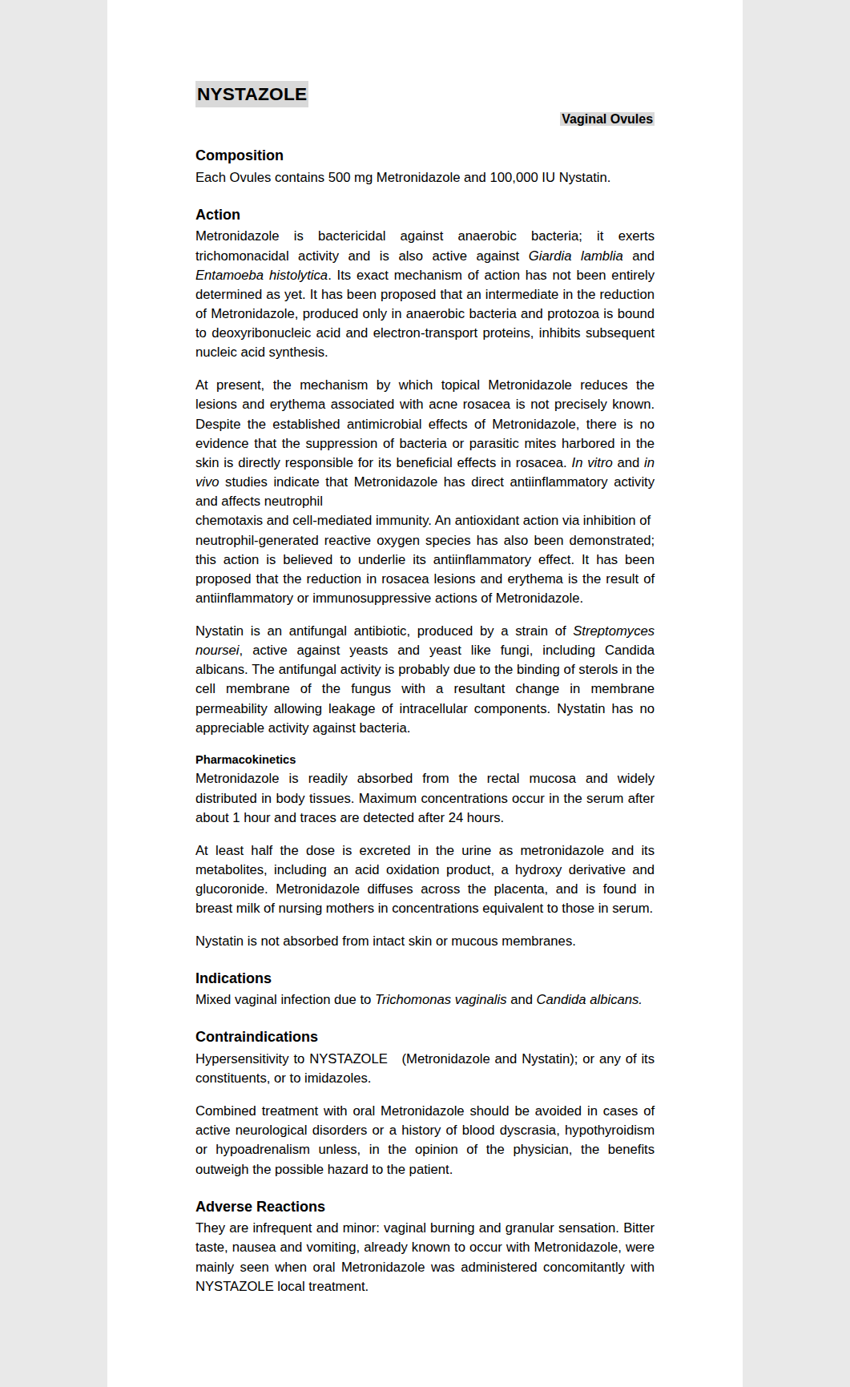NYSTAZOLE
Vaginal Ovules
Composition
Each Ovules contains 500 mg Metronidazole and 100,000 IU Nystatin.
Action
Metronidazole is bactericidal against anaerobic bacteria; it exerts trichomonacidal activity and is also active against Giardia lamblia and Entamoeba histolytica. Its exact mechanism of action has not been entirely determined as yet. It has been proposed that an intermediate in the reduction of Metronidazole, produced only in anaerobic bacteria and protozoa is bound to deoxyribonucleic acid and electron-transport proteins, inhibits subsequent nucleic acid synthesis.
At present, the mechanism by which topical Metronidazole reduces the lesions and erythema associated with acne rosacea is not precisely known. Despite the established antimicrobial effects of Metronidazole, there is no evidence that the suppression of bacteria or parasitic mites harbored in the skin is directly responsible for its beneficial effects in rosacea. In vitro and in vivo studies indicate that Metronidazole has direct antiinflammatory activity and affects neutrophil
chemotaxis and cell-mediated immunity. An antioxidant action via inhibition of
neutrophil-generated reactive oxygen species has also been demonstrated; this action is believed to underlie its antiinflammatory effect. It has been proposed that the reduction in rosacea lesions and erythema is the result of antiinflammatory or immunosuppressive actions of Metronidazole.
Nystatin is an antifungal antibiotic, produced by a strain of Streptomyces noursei, active against yeasts and yeast like fungi, including Candida albicans. The antifungal activity is probably due to the binding of sterols in the cell membrane of the fungus with a resultant change in membrane permeability allowing leakage of intracellular components. Nystatin has no appreciable activity against bacteria.
Pharmacokinetics
Metronidazole is readily absorbed from the rectal mucosa and widely distributed in body tissues. Maximum concentrations occur in the serum after about 1 hour and traces are detected after 24 hours.
At least half the dose is excreted in the urine as metronidazole and its metabolites, including an acid oxidation product, a hydroxy derivative and glucoronide. Metronidazole diffuses across the placenta, and is found in breast milk of nursing mothers in concentrations equivalent to those in serum.
Nystatin is not absorbed from intact skin or mucous membranes.
Indications
Mixed vaginal infection due to Trichomonas vaginalis and Candida albicans.
Contraindications
Hypersensitivity to NYSTAZOLE (Metronidazole and Nystatin); or any of its constituents, or to imidazoles.
Combined treatment with oral Metronidazole should be avoided in cases of active neurological disorders or a history of blood dyscrasia, hypothyroidism or hypoadrenalism unless, in the opinion of the physician, the benefits outweigh the possible hazard to the patient.
Adverse Reactions
They are infrequent and minor: vaginal burning and granular sensation. Bitter taste, nausea and vomiting, already known to occur with Metronidazole, were mainly seen when oral Metronidazole was administered concomitantly with NYSTAZOLE local treatment.